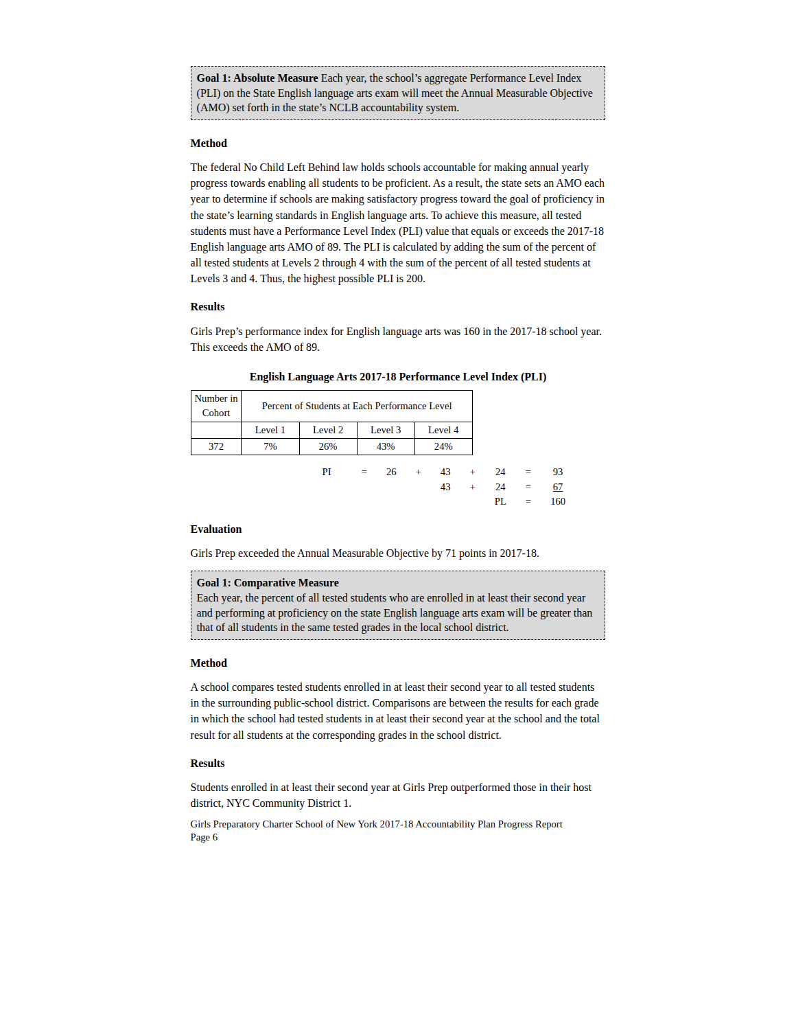Goal 1: Absolute Measure Each year, the school’s aggregate Performance Level Index (PLI) on the State English language arts exam will meet the Annual Measurable Objective (AMO) set forth in the state’s NCLB accountability system.
Method
The federal No Child Left Behind law holds schools accountable for making annual yearly progress towards enabling all students to be proficient. As a result, the state sets an AMO each year to determine if schools are making satisfactory progress toward the goal of proficiency in the state’s learning standards in English language arts. To achieve this measure, all tested students must have a Performance Level Index (PLI) value that equals or exceeds the 2017-18 English language arts AMO of 89. The PLI is calculated by adding the sum of the percent of all tested students at Levels 2 through 4 with the sum of the percent of all tested students at Levels 3 and 4. Thus, the highest possible PLI is 200.
Results
Girls Prep’s performance index for English language arts was 160 in the 2017-18 school year. This exceeds the AMO of 89.
English Language Arts 2017-18 Performance Level Index (PLI)
| Number in Cohort | Percent of Students at Each Performance Level |
| --- | --- |
| | Level 1 | Level 2 | Level 3 | Level 4 |
| 372 | 7% | 26% | 43% | 24% |
| PI | = | 26 | + | 43 | + | 24 | = | 93 |
| | | | | 43 | + | 24 | = | 67 |
| | | | | | | PL | = | 160 |
Evaluation
Girls Prep exceeded the Annual Measurable Objective by 71 points in 2017-18.
Goal 1: Comparative Measure
Each year, the percent of all tested students who are enrolled in at least their second year and performing at proficiency on the state English language arts exam will be greater than that of all students in the same tested grades in the local school district.
Method
A school compares tested students enrolled in at least their second year to all tested students in the surrounding public-school district. Comparisons are between the results for each grade in which the school had tested students in at least their second year at the school and the total result for all students at the corresponding grades in the school district.
Results
Students enrolled in at least their second year at Girls Prep outperformed those in their host district, NYC Community District 1.
Girls Preparatory Charter School of New York 2017-18 Accountability Plan Progress Report
Page 6